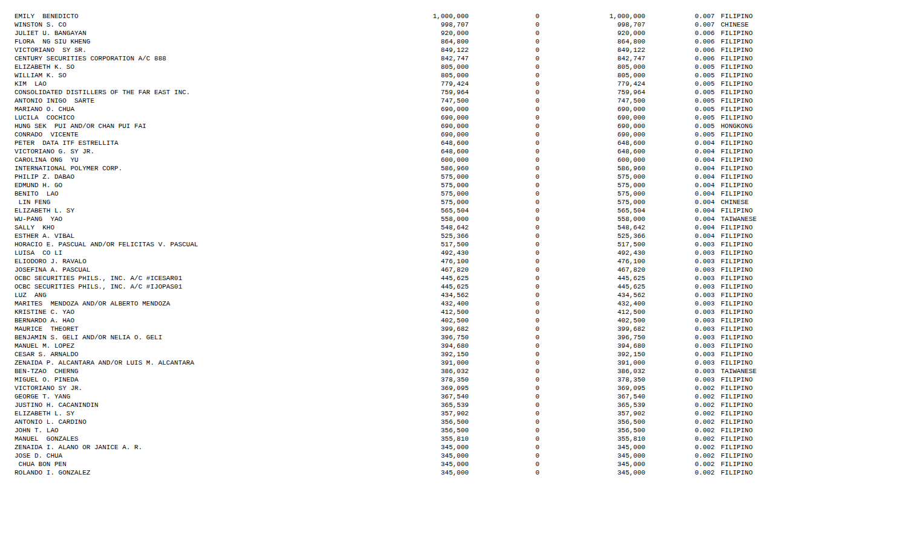| EMILY BENEDICTO | 1,000,000 | 0 | 1,000,000 | 0.007 | FILIPINO |
| WINSTON S. CO | 998,707 | 0 | 998,707 | 0.007 | CHINESE |
| JULIET U. BANGAYAN | 920,000 | 0 | 920,000 | 0.006 | FILIPINO |
| FLORA NG SIU KHENG | 864,800 | 0 | 864,800 | 0.006 | FILIPINO |
| VICTORIANO SY SR. | 849,122 | 0 | 849,122 | 0.006 | FILIPINO |
| CENTURY SECURITIES CORPORATION A/C 888 | 842,747 | 0 | 842,747 | 0.006 | FILIPINO |
| ELIZABETH K. SO | 805,000 | 0 | 805,000 | 0.005 | FILIPINO |
| WILLIAM K. SO | 805,000 | 0 | 805,000 | 0.005 | FILIPINO |
| KIM LAO | 779,424 | 0 | 779,424 | 0.005 | FILIPINO |
| CONSOLIDATED DISTILLERS OF THE FAR EAST INC. | 759,964 | 0 | 759,964 | 0.005 | FILIPINO |
| ANTONIO INIGO SARTE | 747,500 | 0 | 747,500 | 0.005 | FILIPINO |
| MARIANO O. CHUA | 690,000 | 0 | 690,000 | 0.005 | FILIPINO |
| LUCILA COCHICO | 690,000 | 0 | 690,000 | 0.005 | FILIPINO |
| HUNG SEK PUI AND/OR CHAN PUI FAI | 690,000 | 0 | 690,000 | 0.005 | HONGKONG |
| CONRADO VICENTE | 690,000 | 0 | 690,000 | 0.005 | FILIPINO |
| PETER DATA ITF ESTRELLITA | 648,600 | 0 | 648,600 | 0.004 | FILIPINO |
| VICTORIANO G. SY JR. | 648,600 | 0 | 648,600 | 0.004 | FILIPINO |
| CAROLINA ONG YU | 600,000 | 0 | 600,000 | 0.004 | FILIPINO |
| INTERNATIONAL POLYMER CORP. | 586,960 | 0 | 586,960 | 0.004 | FILIPINO |
| PHILIP Z. DABAO | 575,000 | 0 | 575,000 | 0.004 | FILIPINO |
| EDMUND H. GO | 575,000 | 0 | 575,000 | 0.004 | FILIPINO |
| BENITO LAO | 575,000 | 0 | 575,000 | 0.004 | FILIPINO |
| LIN FENG | 575,000 | 0 | 575,000 | 0.004 | CHINESE |
| ELIZABETH L. SY | 565,504 | 0 | 565,504 | 0.004 | FILIPINO |
| WU-PANG YAO | 558,000 | 0 | 558,000 | 0.004 | TAIWANESE |
| SALLY KHO | 548,642 | 0 | 548,642 | 0.004 | FILIPINO |
| ESTHER A. VIBAL | 525,366 | 0 | 525,366 | 0.004 | FILIPINO |
| HORACIO E. PASCUAL AND/OR FELICITAS V. PASCUAL | 517,500 | 0 | 517,500 | 0.003 | FILIPINO |
| LUISA CO LI | 492,430 | 0 | 492,430 | 0.003 | FILIPINO |
| ELIODORO J. RAVALO | 476,100 | 0 | 476,100 | 0.003 | FILIPINO |
| JOSEFINA A. PASCUAL | 467,820 | 0 | 467,820 | 0.003 | FILIPINO |
| OCBC SECURITIES PHILS., INC. A/C #ICESAR01 | 445,625 | 0 | 445,625 | 0.003 | FILIPINO |
| OCBC SECURITIES PHILS., INC. A/C #IJOPAS01 | 445,625 | 0 | 445,625 | 0.003 | FILIPINO |
| LUZ ANG | 434,562 | 0 | 434,562 | 0.003 | FILIPINO |
| MARITES MENDOZA AND/OR ALBERTO MENDOZA | 432,400 | 0 | 432,400 | 0.003 | FILIPINO |
| KRISTINE C. YAO | 412,500 | 0 | 412,500 | 0.003 | FILIPINO |
| BERNARDO A. HAO | 402,500 | 0 | 402,500 | 0.003 | FILIPINO |
| MAURICE THEORET | 399,682 | 0 | 399,682 | 0.003 | FILIPINO |
| BENJAMIN S. GELI AND/OR NELIA O. GELI | 396,750 | 0 | 396,750 | 0.003 | FILIPINO |
| MANUEL M. LOPEZ | 394,680 | 0 | 394,680 | 0.003 | FILIPINO |
| CESAR S. ARNALDO | 392,150 | 0 | 392,150 | 0.003 | FILIPINO |
| ZENAIDA P. ALCANTARA AND/OR LUIS M. ALCANTARA | 391,000 | 0 | 391,000 | 0.003 | FILIPINO |
| BEN-TZAO CHERNG | 386,032 | 0 | 386,032 | 0.003 | TAIWANESE |
| MIGUEL O. PINEDA | 378,350 | 0 | 378,350 | 0.003 | FILIPINO |
| VICTORIANO SY JR. | 369,095 | 0 | 369,095 | 0.002 | FILIPINO |
| GEORGE T. YANG | 367,540 | 0 | 367,540 | 0.002 | FILIPINO |
| JUSTINO H. CACANINDIN | 365,539 | 0 | 365,539 | 0.002 | FILIPINO |
| ELIZABETH L. SY | 357,902 | 0 | 357,902 | 0.002 | FILIPINO |
| ANTONIO L. CARDINO | 356,500 | 0 | 356,500 | 0.002 | FILIPINO |
| JOHN T. LAO | 356,500 | 0 | 356,500 | 0.002 | FILIPINO |
| MANUEL GONZALES | 355,810 | 0 | 355,810 | 0.002 | FILIPINO |
| ZENAIDA I. ALANO OR JANICE A. R. | 345,000 | 0 | 345,000 | 0.002 | FILIPINO |
| JOSE D. CHUA | 345,000 | 0 | 345,000 | 0.002 | FILIPINO |
| CHUA BON PEN | 345,000 | 0 | 345,000 | 0.002 | FILIPINO |
| ROLANDO I. GONZALEZ | 345,000 | 0 | 345,000 | 0.002 | FILIPINO |